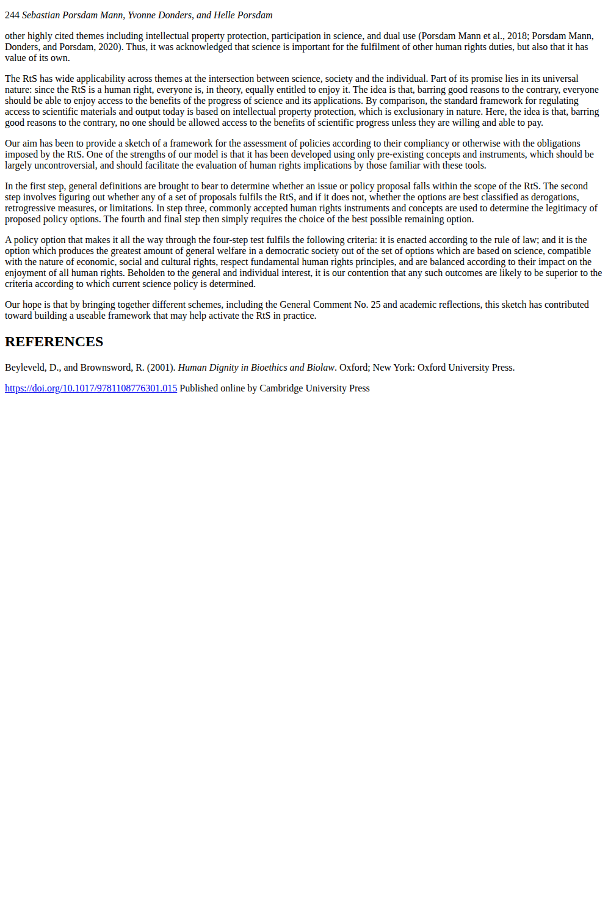244 Sebastian Porsdam Mann, Yvonne Donders, and Helle Porsdam
other highly cited themes including intellectual property protection, participation in science, and dual use (Porsdam Mann et al., 2018; Porsdam Mann, Donders, and Porsdam, 2020). Thus, it was acknowledged that science is important for the fulfilment of other human rights duties, but also that it has value of its own.
The RtS has wide applicability across themes at the intersection between science, society and the individual. Part of its promise lies in its universal nature: since the RtS is a human right, everyone is, in theory, equally entitled to enjoy it. The idea is that, barring good reasons to the contrary, everyone should be able to enjoy access to the benefits of the progress of science and its applications. By comparison, the standard framework for regulating access to scientific materials and output today is based on intellectual property protection, which is exclusionary in nature. Here, the idea is that, barring good reasons to the contrary, no one should be allowed access to the benefits of scientific progress unless they are willing and able to pay.
Our aim has been to provide a sketch of a framework for the assessment of policies according to their compliancy or otherwise with the obligations imposed by the RtS. One of the strengths of our model is that it has been developed using only pre-existing concepts and instruments, which should be largely uncontroversial, and should facilitate the evaluation of human rights implications by those familiar with these tools.
In the first step, general definitions are brought to bear to determine whether an issue or policy proposal falls within the scope of the RtS. The second step involves figuring out whether any of a set of proposals fulfils the RtS, and if it does not, whether the options are best classified as derogations, retrogressive measures, or limitations. In step three, commonly accepted human rights instruments and concepts are used to determine the legitimacy of proposed policy options. The fourth and final step then simply requires the choice of the best possible remaining option.
A policy option that makes it all the way through the four-step test fulfils the following criteria: it is enacted according to the rule of law; and it is the option which produces the greatest amount of general welfare in a democratic society out of the set of options which are based on science, compatible with the nature of economic, social and cultural rights, respect fundamental human rights principles, and are balanced according to their impact on the enjoyment of all human rights. Beholden to the general and individual interest, it is our contention that any such outcomes are likely to be superior to the criteria according to which current science policy is determined.
Our hope is that by bringing together different schemes, including the General Comment No. 25 and academic reflections, this sketch has contributed toward building a useable framework that may help activate the RtS in practice.
REFERENCES
Beyleveld, D., and Brownsword, R. (2001). Human Dignity in Bioethics and Biolaw. Oxford; New York: Oxford University Press.
https://doi.org/10.1017/9781108776301.015 Published online by Cambridge University Press